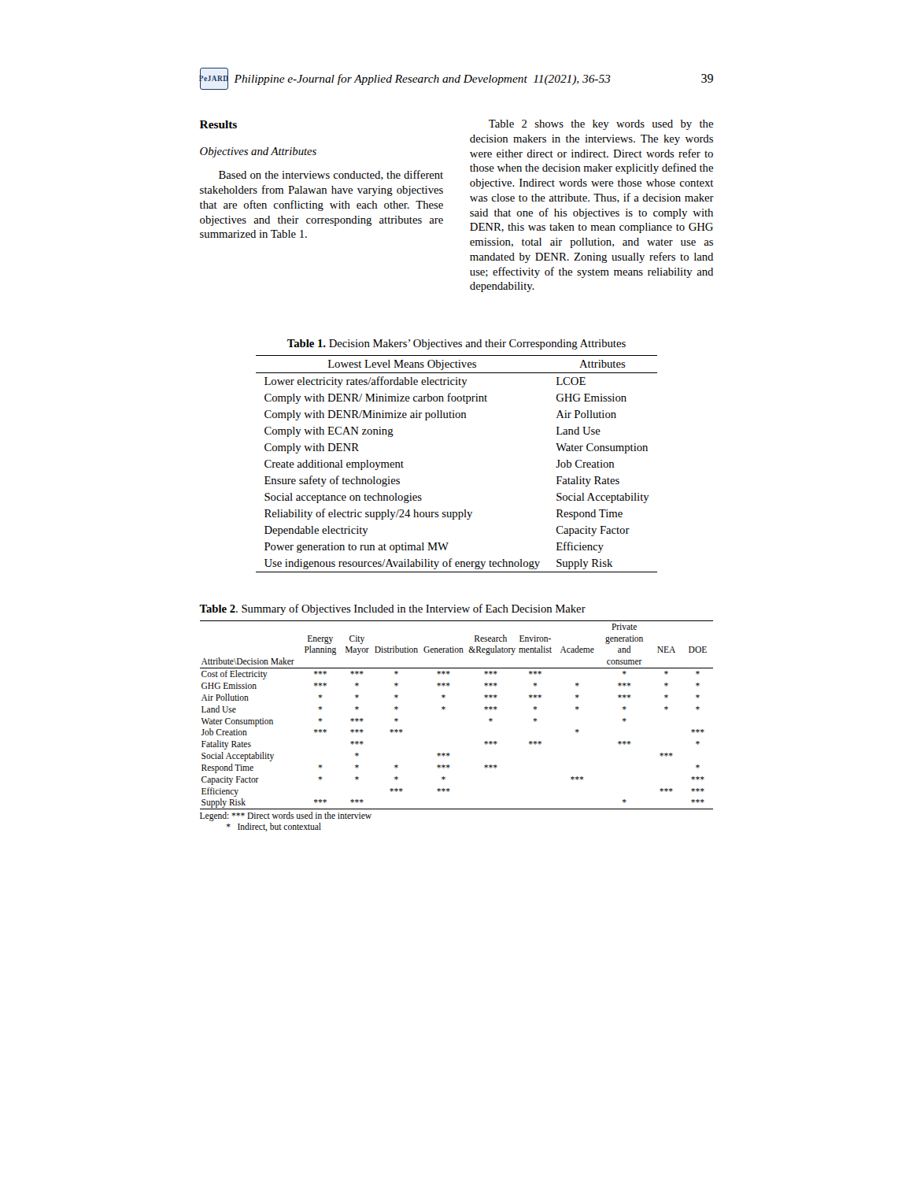PeJARD Philippine e-Journal for Applied Research and Development 11(2021), 36-53
39
Results
Objectives and Attributes
Based on the interviews conducted, the different stakeholders from Palawan have varying objectives that are often conflicting with each other. These objectives and their corresponding attributes are summarized in Table 1.
Table 2 shows the key words used by the decision makers in the interviews. The key words were either direct or indirect. Direct words refer to those when the decision maker explicitly defined the objective. Indirect words were those whose context was close to the attribute. Thus, if a decision maker said that one of his objectives is to comply with DENR, this was taken to mean compliance to GHG emission, total air pollution, and water use as mandated by DENR. Zoning usually refers to land use; effectivity of the system means reliability and dependability.
Table 1. Decision Makers’ Objectives and their Corresponding Attributes
| Lowest Level Means Objectives | Attributes |
| --- | --- |
| Lower electricity rates/affordable electricity | LCOE |
| Comply with DENR/ Minimize carbon footprint | GHG Emission |
| Comply with DENR/Minimize air pollution | Air Pollution |
| Comply with ECAN zoning | Land Use |
| Comply with DENR | Water Consumption |
| Create additional employment | Job Creation |
| Ensure safety of technologies | Fatality Rates |
| Social acceptance on technologies | Social Acceptability |
| Reliability of electric supply/24 hours supply | Respond Time |
| Dependable electricity | Capacity Factor |
| Power generation to run at optimal MW | Efficiency |
| Use indigenous resources/Availability of energy technology | Supply Risk |
Table 2. Summary of Objectives Included in the Interview of Each Decision Maker
| | | | | | | | | Private | | |
| --- | --- | --- | --- | --- | --- | --- | --- | --- | --- | --- |
| | Energy | City | Distribution | Generation | Research | Environ- | Academe | generation | NEA | DOE |
| | Planning | Mayor | &Regulatory | mentalist | and |
| Attribute\Decision Maker | | | | | | | | consumer | | |
| Cost of Electricity | *** | *** | * | *** | *** | *** | | * | * | * |
| GHG Emission | *** | * | * | *** | *** | * | * | *** | * | * |
| Air Pollution | * | * | * | * | *** | *** | * | *** | * | * |
| Land Use | * | * | * | * | *** | * | * | * | * | * |
| Water Consumption | * | *** | * | | * | * | | * | | |
| Job Creation | *** | *** | *** | | | | * | | | *** |
| Fatality Rates | | *** | | | *** | *** | | *** | | * |
| Social Acceptability | | * | | *** | | | | | *** | |
| Respond Time | * | * | * | *** | *** | | | | | * |
| Capacity Factor | * | * | * | * | | | *** | | | *** |
| Efficiency | | | *** | *** | | | | | *** | *** |
| Supply Risk | *** | *** | | | | | | * | | *** |
Legend: *** Direct words used in the interview
* Indirect, but contextual